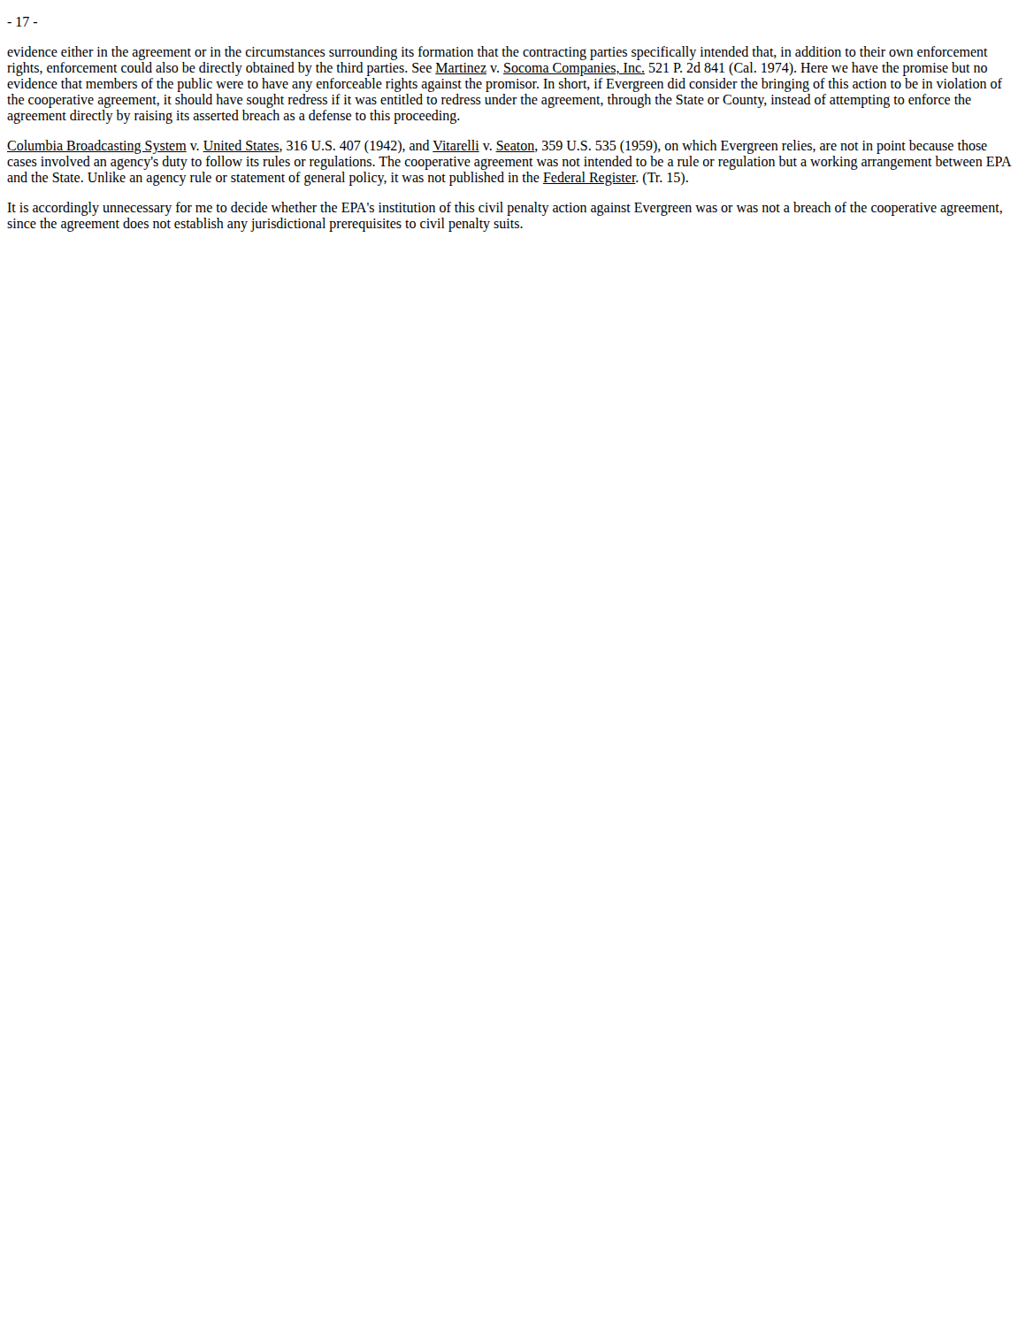- 17 -
evidence either in the agreement or in the circumstances surrounding its formation that the contracting parties specifically intended that, in addition to their own enforcement rights, enforcement could also be directly obtained by the third parties. See Martinez v. Socoma Companies, Inc. 521 P. 2d 841 (Cal. 1974). Here we have the promise but no evidence that members of the public were to have any enforceable rights against the promisor. In short, if Evergreen did consider the bringing of this action to be in violation of the cooperative agreement, it should have sought redress if it was entitled to redress under the agreement, through the State or County, instead of attempting to enforce the agreement directly by raising its asserted breach as a defense to this proceeding.
Columbia Broadcasting System v. United States, 316 U.S. 407 (1942), and Vitarelli v. Seaton, 359 U.S. 535 (1959), on which Evergreen relies, are not in point because those cases involved an agency's duty to follow its rules or regulations. The cooperative agreement was not intended to be a rule or regulation but a working arrangement between EPA and the State. Unlike an agency rule or statement of general policy, it was not published in the Federal Register. (Tr. 15).
It is accordingly unnecessary for me to decide whether the EPA's institution of this civil penalty action against Evergreen was or was not a breach of the cooperative agreement, since the agreement does not establish any jurisdictional prerequisites to civil penalty suits.